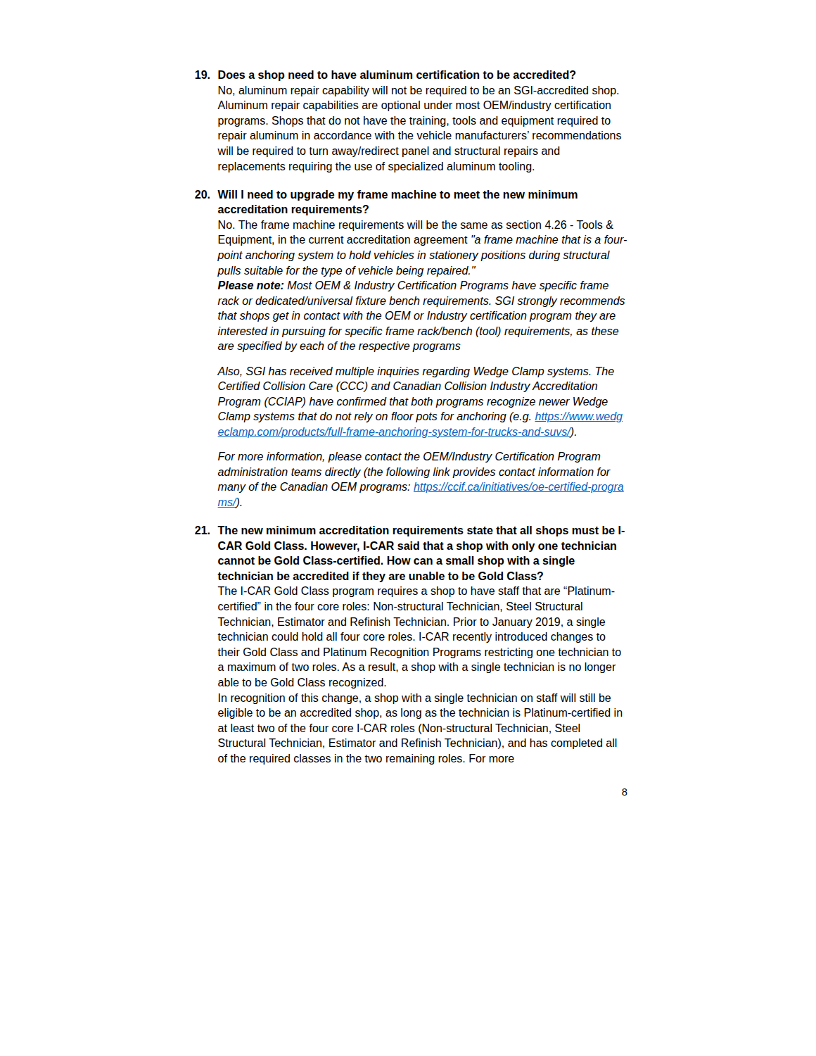Does a shop need to have aluminum certification to be accredited?
No, aluminum repair capability will not be required to be an SGI-accredited shop. Aluminum repair capabilities are optional under most OEM/industry certification programs. Shops that do not have the training, tools and equipment required to repair aluminum in accordance with the vehicle manufacturers’ recommendations will be required to turn away/redirect panel and structural repairs and replacements requiring the use of specialized aluminum tooling.
Will I need to upgrade my frame machine to meet the new minimum accreditation requirements?
No. The frame machine requirements will be the same as section 4.26 - Tools & Equipment, in the current accreditation agreement "a frame machine that is a four-point anchoring system to hold vehicles in stationery positions during structural pulls suitable for the type of vehicle being repaired."
Please note: Most OEM & Industry Certification Programs have specific frame rack or dedicated/universal fixture bench requirements. SGI strongly recommends that shops get in contact with the OEM or Industry certification program they are interested in pursuing for specific frame rack/bench (tool) requirements, as these are specified by each of the respective programs
Also, SGI has received multiple inquiries regarding Wedge Clamp systems. The Certified Collision Care (CCC) and Canadian Collision Industry Accreditation Program (CCIAP) have confirmed that both programs recognize newer Wedge Clamp systems that do not rely on floor pots for anchoring (e.g. https://www.wedgeclamp.com/products/full-frame-anchoring-system-for-trucks-and-suvs/).
For more information, please contact the OEM/Industry Certification Program administration teams directly (the following link provides contact information for many of the Canadian OEM programs: https://ccif.ca/initiatives/oe-certified-programs/).
The new minimum accreditation requirements state that all shops must be I-CAR Gold Class. However, I-CAR said that a shop with only one technician cannot be Gold Class-certified. How can a small shop with a single technician be accredited if they are unable to be Gold Class?
The I-CAR Gold Class program requires a shop to have staff that are “Platinum-certified” in the four core roles: Non-structural Technician, Steel Structural Technician, Estimator and Refinish Technician. Prior to January 2019, a single technician could hold all four core roles. I-CAR recently introduced changes to their Gold Class and Platinum Recognition Programs restricting one technician to a maximum of two roles. As a result, a shop with a single technician is no longer able to be Gold Class recognized.
In recognition of this change, a shop with a single technician on staff will still be eligible to be an accredited shop, as long as the technician is Platinum-certified in at least two of the four core I-CAR roles (Non-structural Technician, Steel Structural Technician, Estimator and Refinish Technician), and has completed all of the required classes in the two remaining roles. For more
8